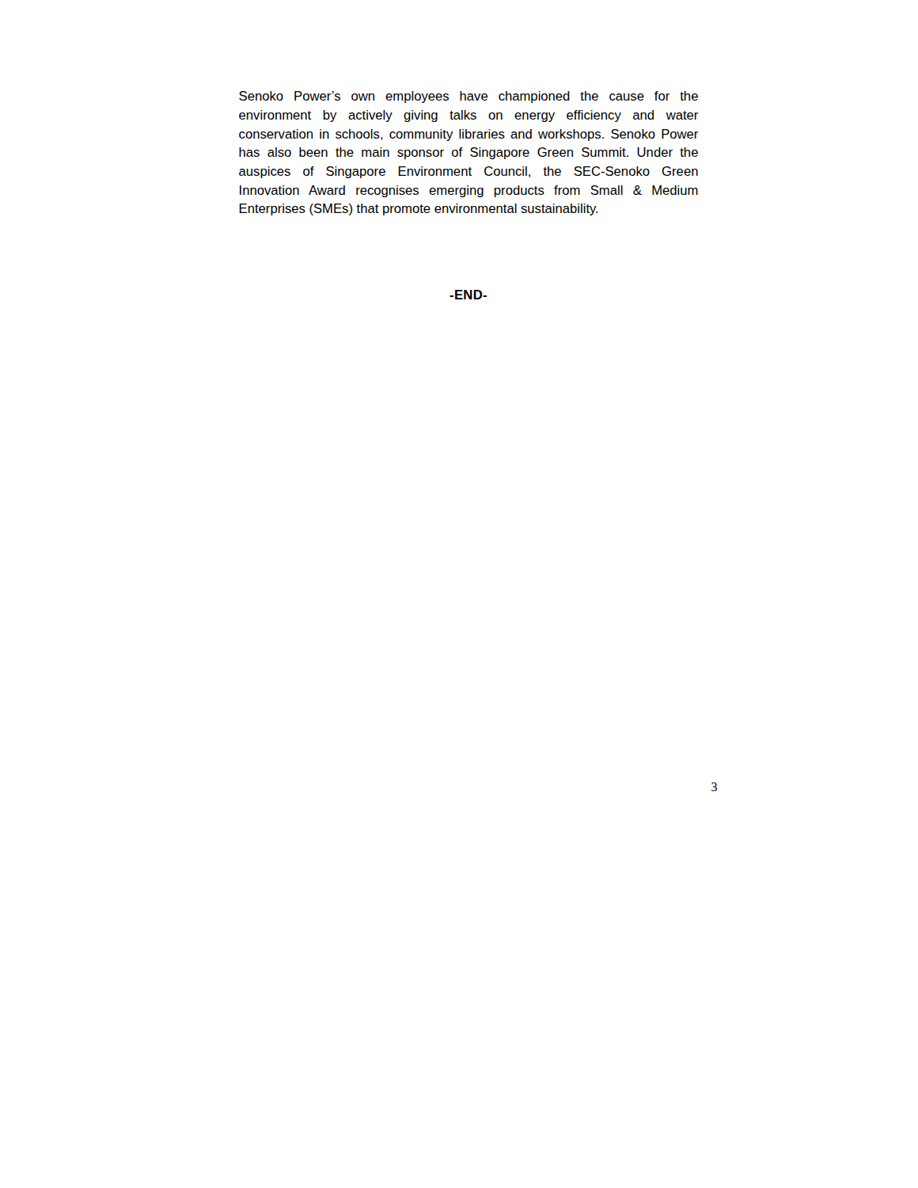Senoko Power’s own employees have championed the cause for the environment by actively giving talks on energy efficiency and water conservation in schools, community libraries and workshops. Senoko Power has also been the main sponsor of Singapore Green Summit. Under the auspices of Singapore Environment Council, the SEC-Senoko Green Innovation Award recognises emerging products from Small & Medium Enterprises (SMEs) that promote environmental sustainability.
-END-
3